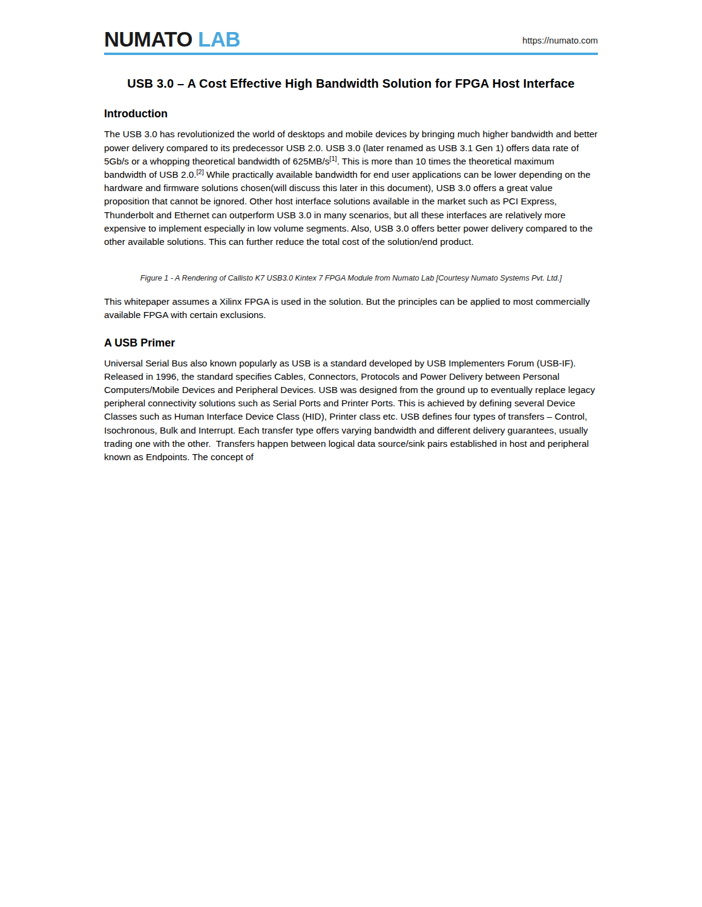NUMATO LAB
https://numato.com
USB 3.0 – A Cost Effective High Bandwidth Solution for FPGA Host Interface
Introduction
The USB 3.0 has revolutionized the world of desktops and mobile devices by bringing much higher bandwidth and better power delivery compared to its predecessor USB 2.0. USB 3.0 (later renamed as USB 3.1 Gen 1) offers data rate of 5Gb/s or a whopping theoretical bandwidth of 625MB/s[1]. This is more than 10 times the theoretical maximum bandwidth of USB 2.0.[2] While practically available bandwidth for end user applications can be lower depending on the hardware and firmware solutions chosen(will discuss this later in this document), USB 3.0 offers a great value proposition that cannot be ignored. Other host interface solutions available in the market such as PCI Express, Thunderbolt and Ethernet can outperform USB 3.0 in many scenarios, but all these interfaces are relatively more expensive to implement especially in low volume segments. Also, USB 3.0 offers better power delivery compared to the other available solutions. This can further reduce the total cost of the solution/end product.
Figure 1 - A Rendering of Callisto K7 USB3.0 Kintex 7 FPGA Module from Numato Lab [Courtesy Numato Systems Pvt. Ltd.]
This whitepaper assumes a Xilinx FPGA is used in the solution. But the principles can be applied to most commercially available FPGA with certain exclusions.
A USB Primer
Universal Serial Bus also known popularly as USB is a standard developed by USB Implementers Forum (USB-IF). Released in 1996, the standard specifies Cables, Connectors, Protocols and Power Delivery between Personal Computers/Mobile Devices and Peripheral Devices. USB was designed from the ground up to eventually replace legacy peripheral connectivity solutions such as Serial Ports and Printer Ports. This is achieved by defining several Device Classes such as Human Interface Device Class (HID), Printer class etc. USB defines four types of transfers – Control, Isochronous, Bulk and Interrupt. Each transfer type offers varying bandwidth and different delivery guarantees, usually trading one with the other. Transfers happen between logical data source/sink pairs established in host and peripheral known as Endpoints. The concept of